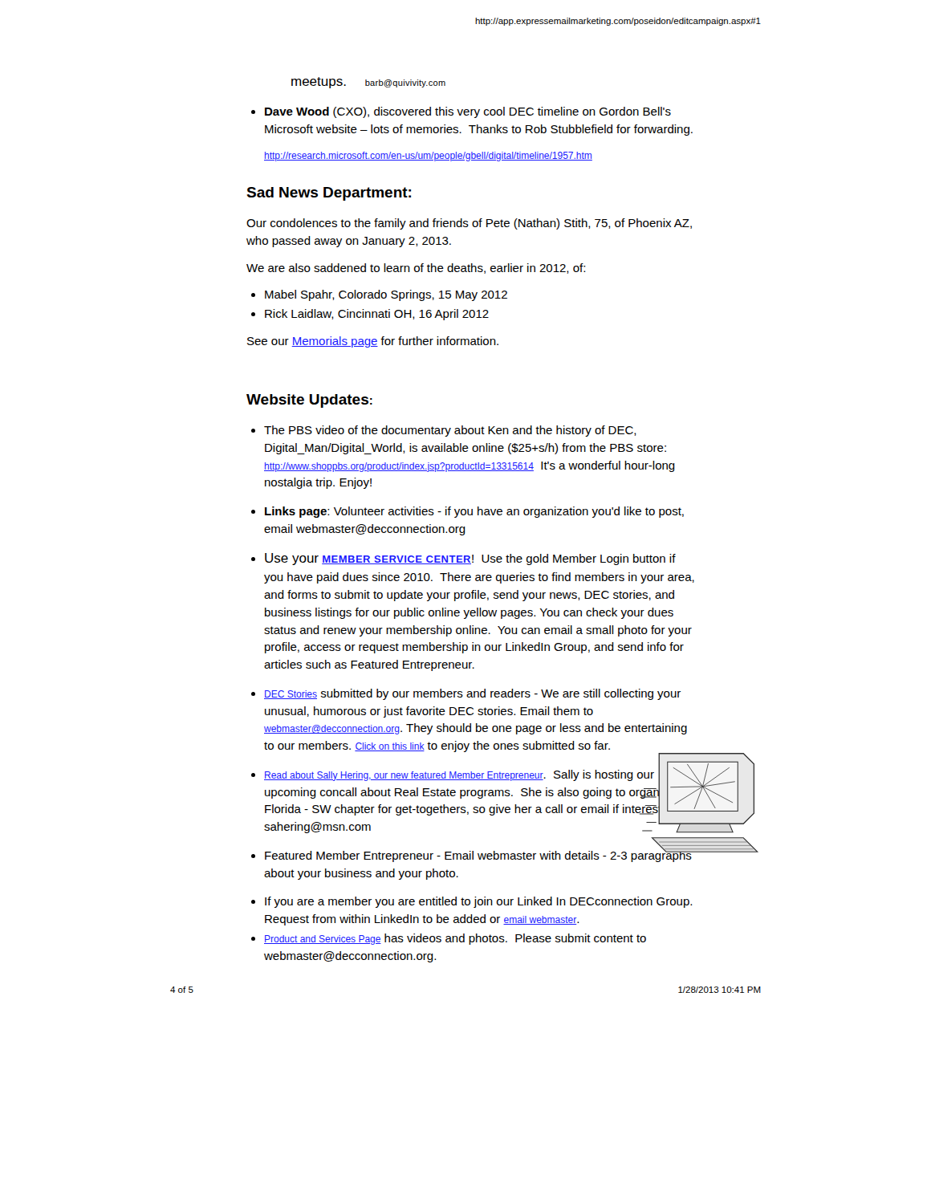http://app.expressemailmarketing.com/poseidon/editcampaign.aspx#1
meetups. barb@quivivity.com
Dave Wood (CXO), discovered this very cool DEC timeline on Gordon Bell's Microsoft website – lots of memories. Thanks to Rob Stubblefield for forwarding.
http://research.microsoft.com/en-us/um/people/gbell/digital/timeline/1957.htm
Sad News Department:
Our condolences to the family and friends of Pete (Nathan) Stith, 75, of Phoenix AZ, who passed away on January 2, 2013.
We are also saddened to learn of the deaths, earlier in 2012, of:
Mabel Spahr, Colorado Springs, 15 May 2012
Rick Laidlaw, Cincinnati OH, 16 April 2012
See our Memorials page for further information.
Website Updates:
The PBS video of the documentary about Ken and the history of DEC, Digital_Man/Digital_World, is available online ($25+s/h) from the PBS store: http://www.shoppbs.org/product/index.jsp?productId=13315614 It's a wonderful hour-long nostalgia trip. Enjoy!
Links page: Volunteer activities - if you have an organization you'd like to post, email webmaster@decconnection.org
Use your MEMBER SERVICE CENTER! Use the gold Member Login button if you have paid dues since 2010. There are queries to find members in your area, and forms to submit to update your profile, send your news, DEC stories, and business listings for our public online yellow pages. You can check your dues status and renew your membership online. You can email a small photo for your profile, access or request membership in our LinkedIn Group, and send info for articles such as Featured Entrepreneur.
DEC Stories submitted by our members and readers - We are still collecting your unusual, humorous or just favorite DEC stories. Email them to webmaster@decconnection.org. They should be one page or less and be entertaining to our members. Click on this link to enjoy the ones submitted so far.
Read about Sally Hering, our new featured Member Entrepreneur. Sally is hosting our upcoming concall about Real Estate programs. She is also going to organize a Florida - SW chapter for get-togethers, so give her a call or email if interested! sahering@msn.com
Featured Member Entrepreneur - Email webmaster with details - 2-3 paragraphs about your business and your photo.
If you are a member you are entitled to join our Linked In DECconnection Group. Request from within LinkedIn to be added or email webmaster.
Product and Services Page has videos and photos. Please submit content to webmaster@decconnection.org.
4 of 5 1/28/2013 10:41 PM